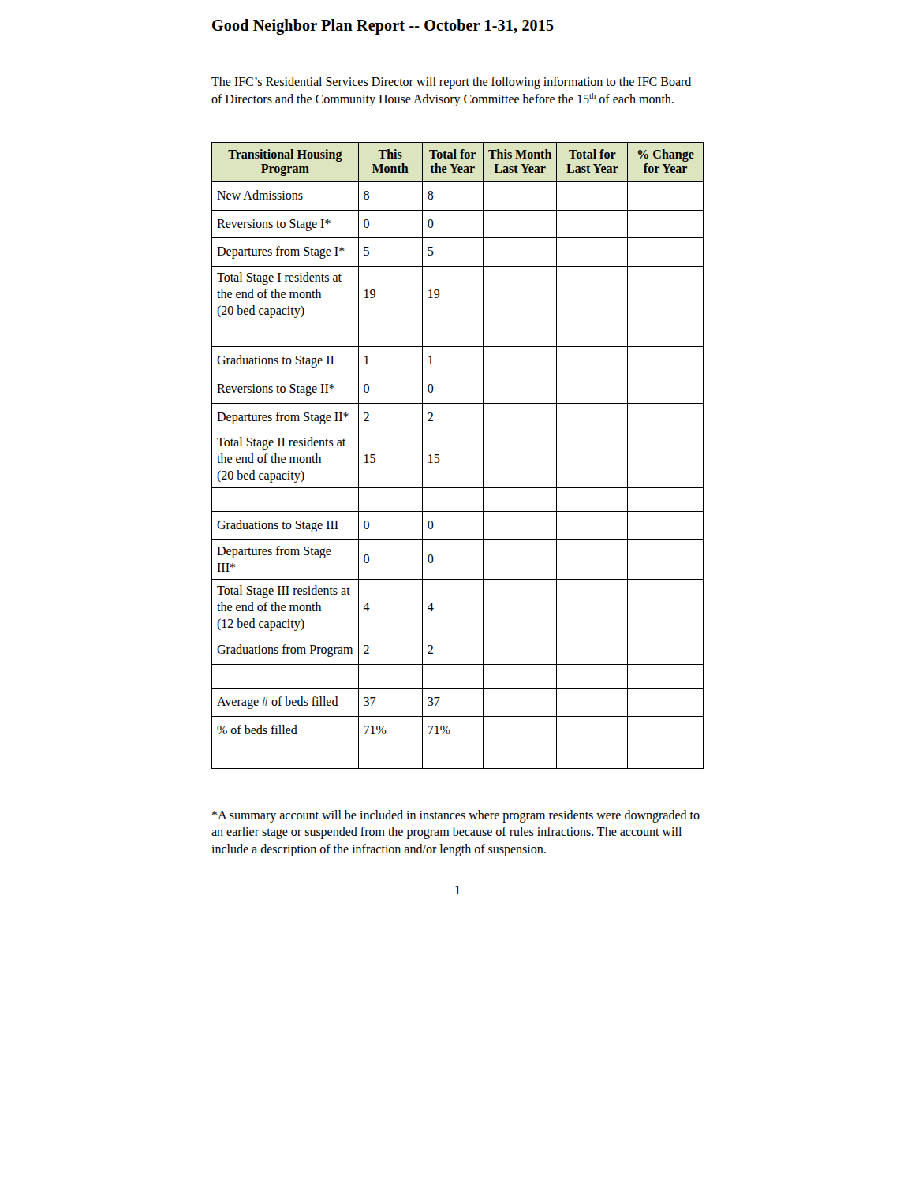Good Neighbor Plan Report -- October 1-31, 2015
The IFC’s Residential Services Director will report the following information to the IFC Board of Directors and the Community House Advisory Committee before the 15th of each month.
| Transitional Housing Program | This Month | Total for the Year | This Month Last Year | Total for Last Year | % Change for Year |
| --- | --- | --- | --- | --- | --- |
| New Admissions | 8 | 8 | | | |
| Reversions to Stage I* | 0 | 0 | | | |
| Departures from Stage I* | 5 | 5 | | | |
| Total Stage I residents at the end of the month (20 bed capacity) | 19 | 19 | | | |
| Graduations to Stage II | 1 | 1 | | | |
| Reversions to Stage II* | 0 | 0 | | | |
| Departures from Stage II* | 2 | 2 | | | |
| Total Stage II residents at the end of the month (20 bed capacity) | 15 | 15 | | | |
| Graduations to Stage III | 0 | 0 | | | |
| Departures from Stage III* | 0 | 0 | | | |
| Total Stage III residents at the end of the month (12 bed capacity) | 4 | 4 | | | |
| Graduations from Program | 2 | 2 | | | |
| Average # of beds filled | 37 | 37 | | | |
| % of beds filled | 71% | 71% | | | |
*A summary account will be included in instances where program residents were downgraded to an earlier stage or suspended from the program because of rules infractions. The account will include a description of the infraction and/or length of suspension.
1